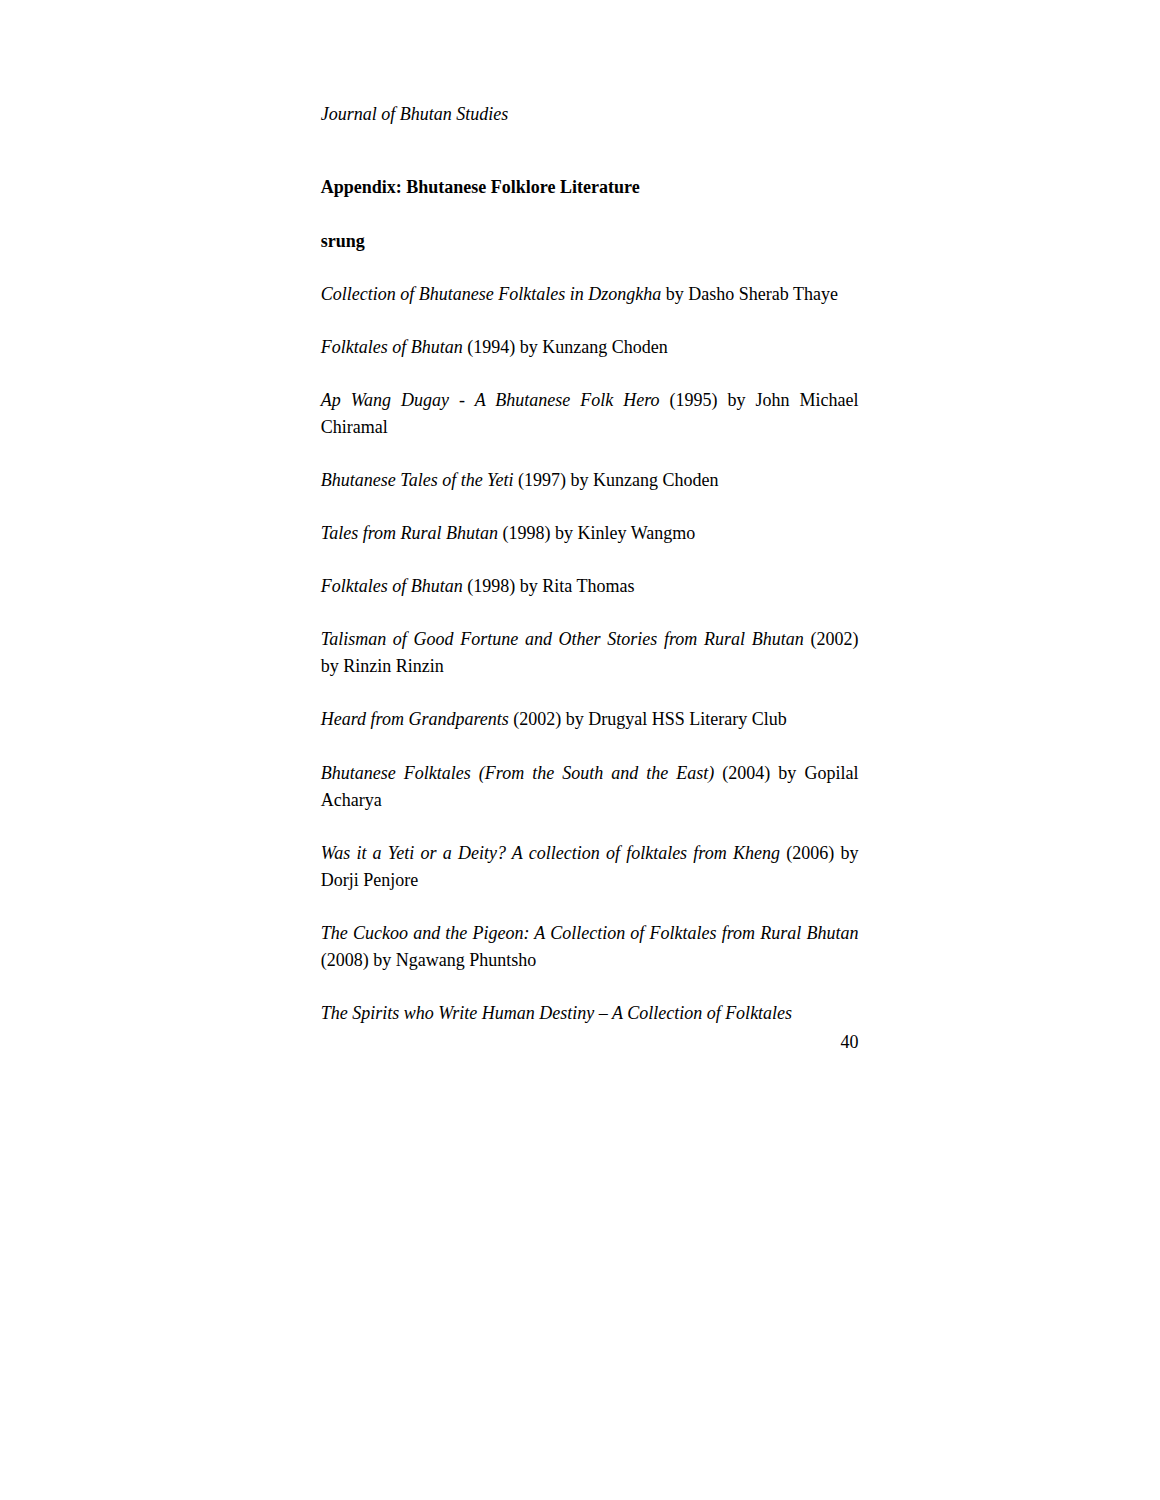Journal of Bhutan Studies
Appendix: Bhutanese Folklore Literature
srung
Collection of Bhutanese Folktales in Dzongkha by Dasho Sherab Thaye
Folktales of Bhutan (1994) by Kunzang Choden
Ap Wang Dugay - A Bhutanese Folk Hero (1995) by John Michael Chiramal
Bhutanese Tales of the Yeti (1997) by Kunzang Choden
Tales from Rural Bhutan (1998) by Kinley Wangmo
Folktales of Bhutan (1998) by Rita Thomas
Talisman of Good Fortune and Other Stories from Rural Bhutan (2002) by Rinzin Rinzin
Heard from Grandparents (2002) by Drugyal HSS Literary Club
Bhutanese Folktales (From the South and the East) (2004) by Gopilal Acharya
Was it a Yeti or a Deity? A collection of folktales from Kheng (2006) by Dorji Penjore
The Cuckoo and the Pigeon: A Collection of Folktales from Rural Bhutan (2008) by Ngawang Phuntsho
The Spirits who Write Human Destiny – A Collection of Folktales
40